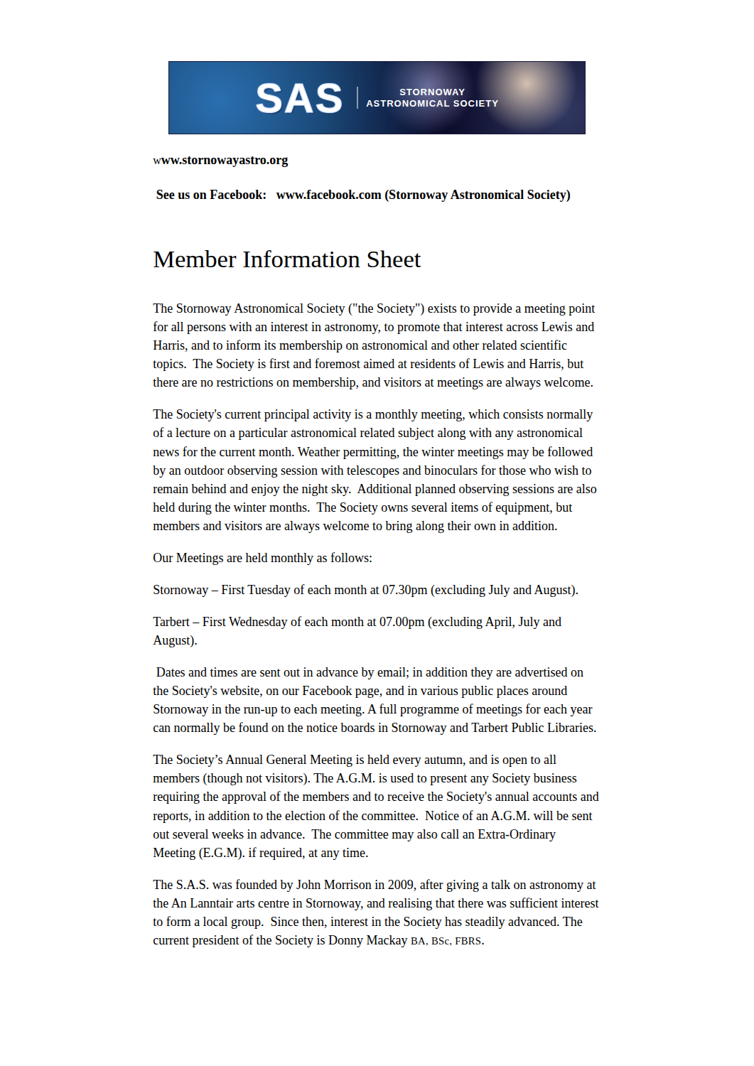SAS Stornoway
Astronomical Society
www.stornowayastro.org
See us on Facebook: www.facebook.com (Stornoway Astronomical Society)
Member Information Sheet
The Stornoway Astronomical Society ("the Society") exists to provide a meeting point for all persons with an interest in astronomy, to promote that interest across Lewis and Harris, and to inform its membership on astronomical and other related scientific topics. The Society is first and foremost aimed at residents of Lewis and Harris, but there are no restrictions on membership, and visitors at meetings are always welcome.
The Society's current principal activity is a monthly meeting, which consists normally of a lecture on a particular astronomical related subject along with any astronomical news for the current month. Weather permitting, the winter meetings may be followed by an outdoor observing session with telescopes and binoculars for those who wish to remain behind and enjoy the night sky. Additional planned observing sessions are also held during the winter months. The Society owns several items of equipment, but members and visitors are always welcome to bring along their own in addition.
Our Meetings are held monthly as follows:
Stornoway – First Tuesday of each month at 07.30pm (excluding July and August).
Tarbert – First Wednesday of each month at 07.00pm (excluding April, July and August).
Dates and times are sent out in advance by email; in addition they are advertised on the Society's website, on our Facebook page, and in various public places around Stornoway in the run-up to each meeting. A full programme of meetings for each year can normally be found on the notice boards in Stornoway and Tarbert Public Libraries.
The Society’s Annual General Meeting is held every autumn, and is open to all members (though not visitors). The A.G.M. is used to present any Society business requiring the approval of the members and to receive the Society's annual accounts and reports, in addition to the election of the committee. Notice of an A.G.M. will be sent out several weeks in advance. The committee may also call an Extra-Ordinary Meeting (E.G.M). if required, at any time.
The S.A.S. was founded by John Morrison in 2009, after giving a talk on astronomy at the An Lanntair arts centre in Stornoway, and realising that there was sufficient interest to form a local group. Since then, interest in the Society has steadily advanced. The current president of the Society is Donny Mackay BA, BSc, FBRS.